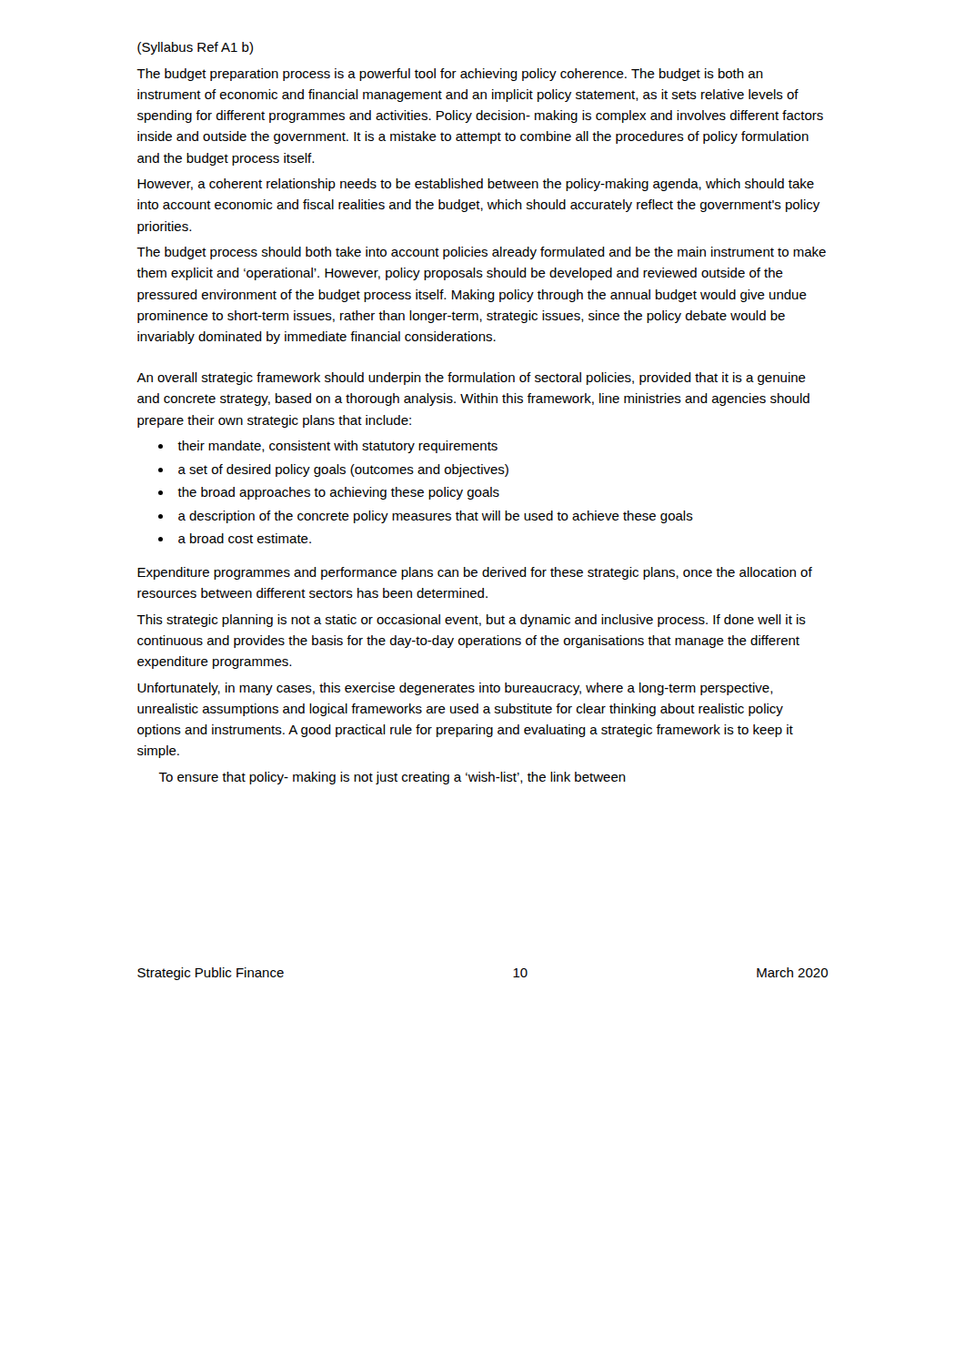(Syllabus Ref A1 b)
The budget preparation process is a powerful tool for achieving policy coherence. The budget is both an instrument of economic and financial management and an implicit policy statement, as it sets relative levels of spending for different programmes and activities. Policy decision- making is complex and involves different factors inside and outside the government. It is a mistake to attempt to combine all the procedures of policy formulation and the budget process itself.
However, a coherent relationship needs to be established between the policy-making agenda, which should take into account economic and fiscal realities and the budget, which should accurately reflect the government's policy priorities.
The budget process should both take into account policies already formulated and be the main instrument to make them explicit and ‘operational’. However, policy proposals should be developed and reviewed outside of the pressured environment of the budget process itself. Making policy through the annual budget would give undue prominence to short-term issues, rather than longer-term, strategic issues, since the policy debate would be invariably dominated by immediate financial considerations.
An overall strategic framework should underpin the formulation of sectoral policies, provided that it is a genuine and concrete strategy, based on a thorough analysis. Within this framework, line ministries and agencies should prepare their own strategic plans that include:
their mandate, consistent with statutory requirements
a set of desired policy goals (outcomes and objectives)
the broad approaches to achieving these policy goals
a description of the concrete policy measures that will be used to achieve these goals
a broad cost estimate.
Expenditure programmes and performance plans can be derived for these strategic plans, once the allocation of resources between different sectors has been determined.
This strategic planning is not a static or occasional event, but a dynamic and inclusive process. If done well it is continuous and provides the basis for the day-to-day operations of the organisations that manage the different expenditure programmes.
Unfortunately, in many cases, this exercise degenerates into bureaucracy, where a long-term perspective, unrealistic assumptions and logical frameworks are used a substitute for clear thinking about realistic policy options and instruments. A good practical rule for preparing and evaluating a strategic framework is to keep it simple.
To ensure that policy- making is not just creating a ‘wish-list’, the link between
Strategic Public Finance 10 March 2020